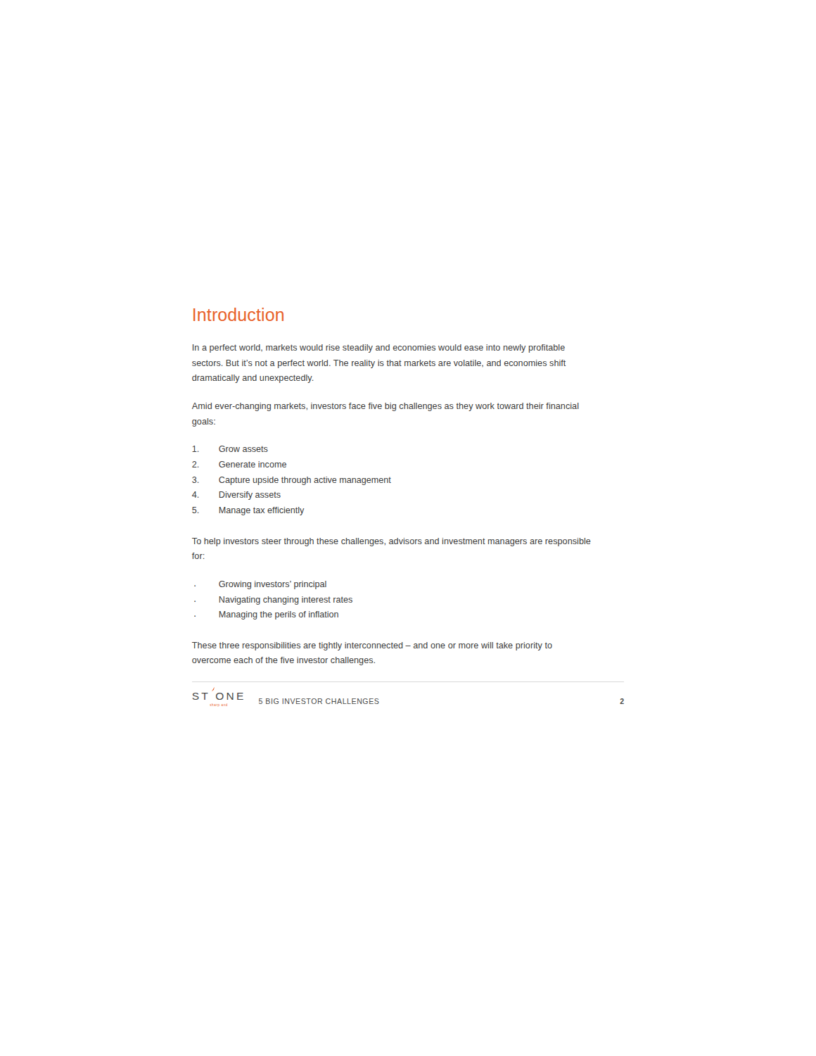Introduction
In a perfect world, markets would rise steadily and economies would ease into newly profitable sectors. But it’s not a perfect world. The reality is that markets are volatile, and economies shift dramatically and unexpectedly.
Amid ever-changing markets, investors face five big challenges as they work toward their financial goals:
Grow assets
Generate income
Capture upside through active management
Diversify assets
Manage tax efficiently
To help investors steer through these challenges, advisors and investment managers are responsible for:
Growing investors’ principal
Navigating changing interest rates
Managing the perils of inflation
These three responsibilities are tightly interconnected – and one or more will take priority to overcome each of the five investor challenges.
ST ONE
Sharp and
5 Big Investor Challenges
2